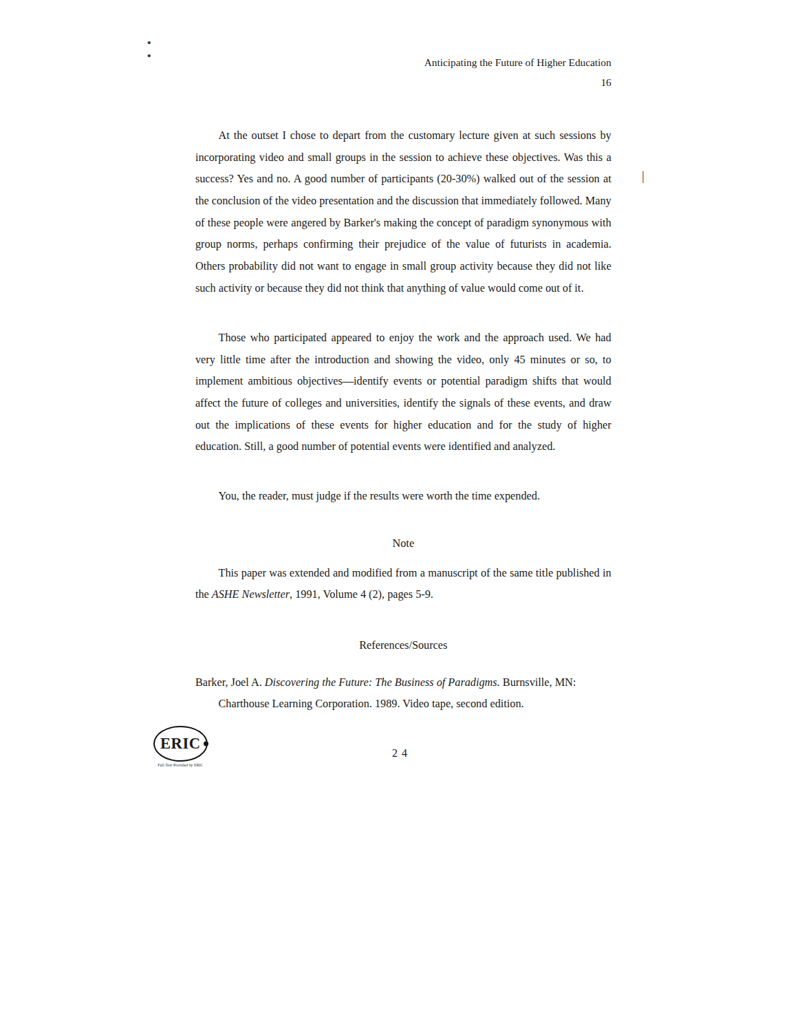• •
Anticipating the Future of Higher Education
16
|
At the outset I chose to depart from the customary lecture given at such sessions by incorporating video and small groups in the session to achieve these objectives. Was this a success? Yes and no. A good number of participants (20-30%) walked out of the session at the conclusion of the video presentation and the discussion that immediately followed. Many of these people were angered by Barker's making the concept of paradigm synonymous with group norms, perhaps confirming their prejudice of the value of futurists in academia. Others probability did not want to engage in small group activity because they did not like such activity or because they did not think that anything of value would come out of it.
Those who participated appeared to enjoy the work and the approach used. We had very little time after the introduction and showing the video, only 45 minutes or so, to implement ambitious objectives—identify events or potential paradigm shifts that would affect the future of colleges and universities, identify the signals of these events, and draw out the implications of these events for higher education and for the study of higher education. Still, a good number of potential events were identified and analyzed.
You, the reader, must judge if the results were worth the time expended.
Note
This paper was extended and modified from a manuscript of the same title published in the ASHE Newsletter, 1991, Volume 4 (2), pages 5-9.
References/Sources
Barker, Joel A. Discovering the Future: The Business of Paradigms. Burnsville, MN: Charthouse Learning Corporation. 1989. Video tape, second edition.
2 4
ERIC
Full Text Provided by ERIC